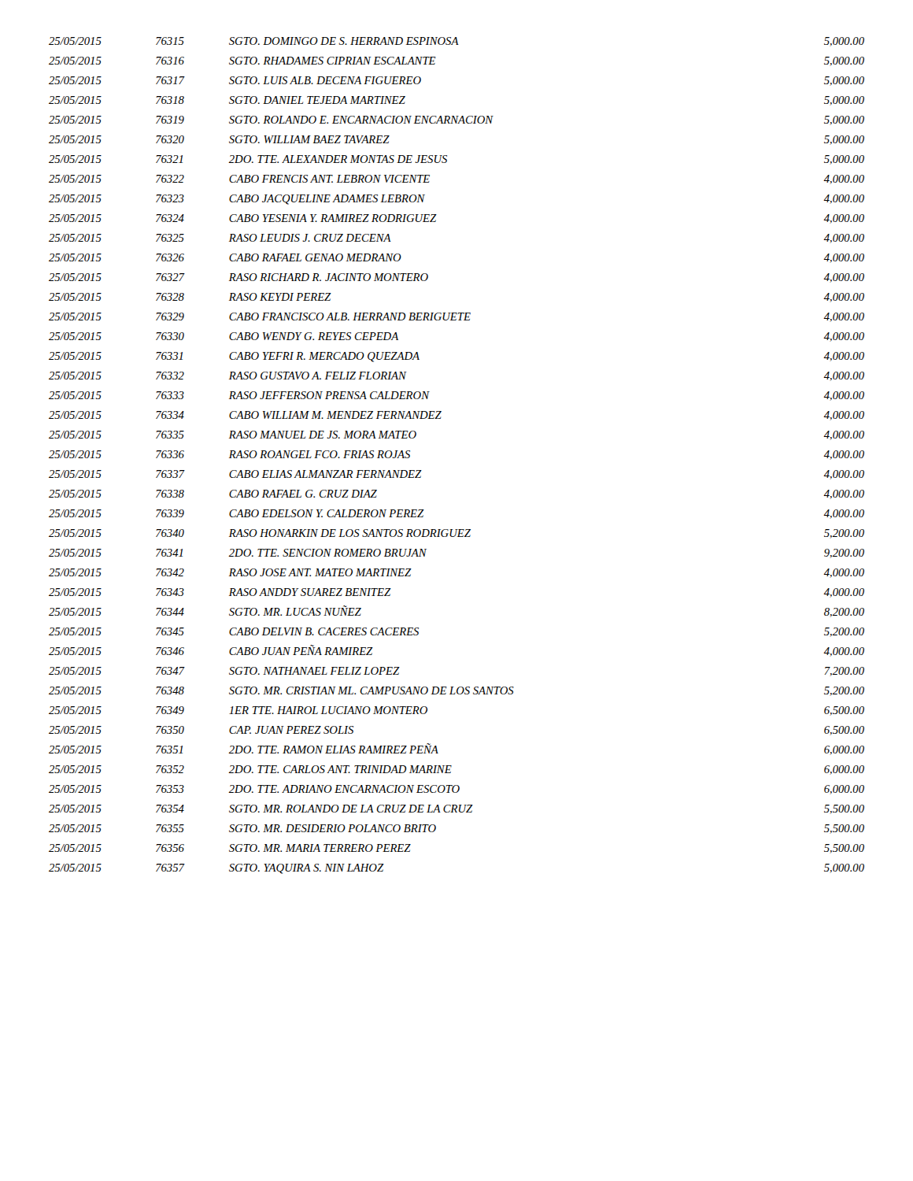| 25/05/2015 | 76315 | SGTO. DOMINGO DE S. HERRAND ESPINOSA | 5,000.00 |
| 25/05/2015 | 76316 | SGTO. RHADAMES CIPRIAN ESCALANTE | 5,000.00 |
| 25/05/2015 | 76317 | SGTO. LUIS ALB. DECENA FIGUEREO | 5,000.00 |
| 25/05/2015 | 76318 | SGTO. DANIEL TEJEDA MARTINEZ | 5,000.00 |
| 25/05/2015 | 76319 | SGTO. ROLANDO E. ENCARNACION ENCARNACION | 5,000.00 |
| 25/05/2015 | 76320 | SGTO. WILLIAM BAEZ TAVAREZ | 5,000.00 |
| 25/05/2015 | 76321 | 2DO. TTE. ALEXANDER MONTAS DE JESUS | 5,000.00 |
| 25/05/2015 | 76322 | CABO FRENCIS ANT. LEBRON VICENTE | 4,000.00 |
| 25/05/2015 | 76323 | CABO JACQUELINE ADAMES LEBRON | 4,000.00 |
| 25/05/2015 | 76324 | CABO YESENIA Y. RAMIREZ RODRIGUEZ | 4,000.00 |
| 25/05/2015 | 76325 | RASO LEUDIS J. CRUZ DECENA | 4,000.00 |
| 25/05/2015 | 76326 | CABO RAFAEL GENAO MEDRANO | 4,000.00 |
| 25/05/2015 | 76327 | RASO RICHARD R. JACINTO MONTERO | 4,000.00 |
| 25/05/2015 | 76328 | RASO KEYDI PEREZ | 4,000.00 |
| 25/05/2015 | 76329 | CABO FRANCISCO ALB. HERRAND BERIGUETE | 4,000.00 |
| 25/05/2015 | 76330 | CABO WENDY G. REYES CEPEDA | 4,000.00 |
| 25/05/2015 | 76331 | CABO YEFRI R. MERCADO QUEZADA | 4,000.00 |
| 25/05/2015 | 76332 | RASO GUSTAVO A. FELIZ FLORIAN | 4,000.00 |
| 25/05/2015 | 76333 | RASO JEFFERSON PRENSA CALDERON | 4,000.00 |
| 25/05/2015 | 76334 | CABO WILLIAM M. MENDEZ FERNANDEZ | 4,000.00 |
| 25/05/2015 | 76335 | RASO MANUEL DE JS. MORA MATEO | 4,000.00 |
| 25/05/2015 | 76336 | RASO ROANGEL FCO. FRIAS ROJAS | 4,000.00 |
| 25/05/2015 | 76337 | CABO ELIAS ALMANZAR FERNANDEZ | 4,000.00 |
| 25/05/2015 | 76338 | CABO RAFAEL G. CRUZ DIAZ | 4,000.00 |
| 25/05/2015 | 76339 | CABO EDELSON Y. CALDERON PEREZ | 4,000.00 |
| 25/05/2015 | 76340 | RASO HONARKIN DE LOS SANTOS RODRIGUEZ | 5,200.00 |
| 25/05/2015 | 76341 | 2DO. TTE. SENCION ROMERO BRUJAN | 9,200.00 |
| 25/05/2015 | 76342 | RASO JOSE ANT. MATEO MARTINEZ | 4,000.00 |
| 25/05/2015 | 76343 | RASO ANDDY SUAREZ BENITEZ | 4,000.00 |
| 25/05/2015 | 76344 | SGTO. MR. LUCAS NUÑEZ | 8,200.00 |
| 25/05/2015 | 76345 | CABO DELVIN B. CACERES CACERES | 5,200.00 |
| 25/05/2015 | 76346 | CABO JUAN PEÑA RAMIREZ | 4,000.00 |
| 25/05/2015 | 76347 | SGTO. NATHANAEL FELIZ LOPEZ | 7,200.00 |
| 25/05/2015 | 76348 | SGTO. MR. CRISTIAN ML. CAMPUSANO DE LOS SANTOS | 5,200.00 |
| 25/05/2015 | 76349 | 1ER TTE. HAIROL LUCIANO MONTERO | 6,500.00 |
| 25/05/2015 | 76350 | CAP. JUAN PEREZ SOLIS | 6,500.00 |
| 25/05/2015 | 76351 | 2DO. TTE. RAMON ELIAS RAMIREZ PEÑA | 6,000.00 |
| 25/05/2015 | 76352 | 2DO. TTE. CARLOS ANT. TRINIDAD MARINE | 6,000.00 |
| 25/05/2015 | 76353 | 2DO. TTE. ADRIANO ENCARNACION ESCOTO | 6,000.00 |
| 25/05/2015 | 76354 | SGTO. MR. ROLANDO DE LA CRUZ DE LA CRUZ | 5,500.00 |
| 25/05/2015 | 76355 | SGTO. MR. DESIDERIO POLANCO BRITO | 5,500.00 |
| 25/05/2015 | 76356 | SGTO. MR. MARIA TERRERO PEREZ | 5,500.00 |
| 25/05/2015 | 76357 | SGTO. YAQUIRA S. NIN LAHOZ | 5,000.00 |